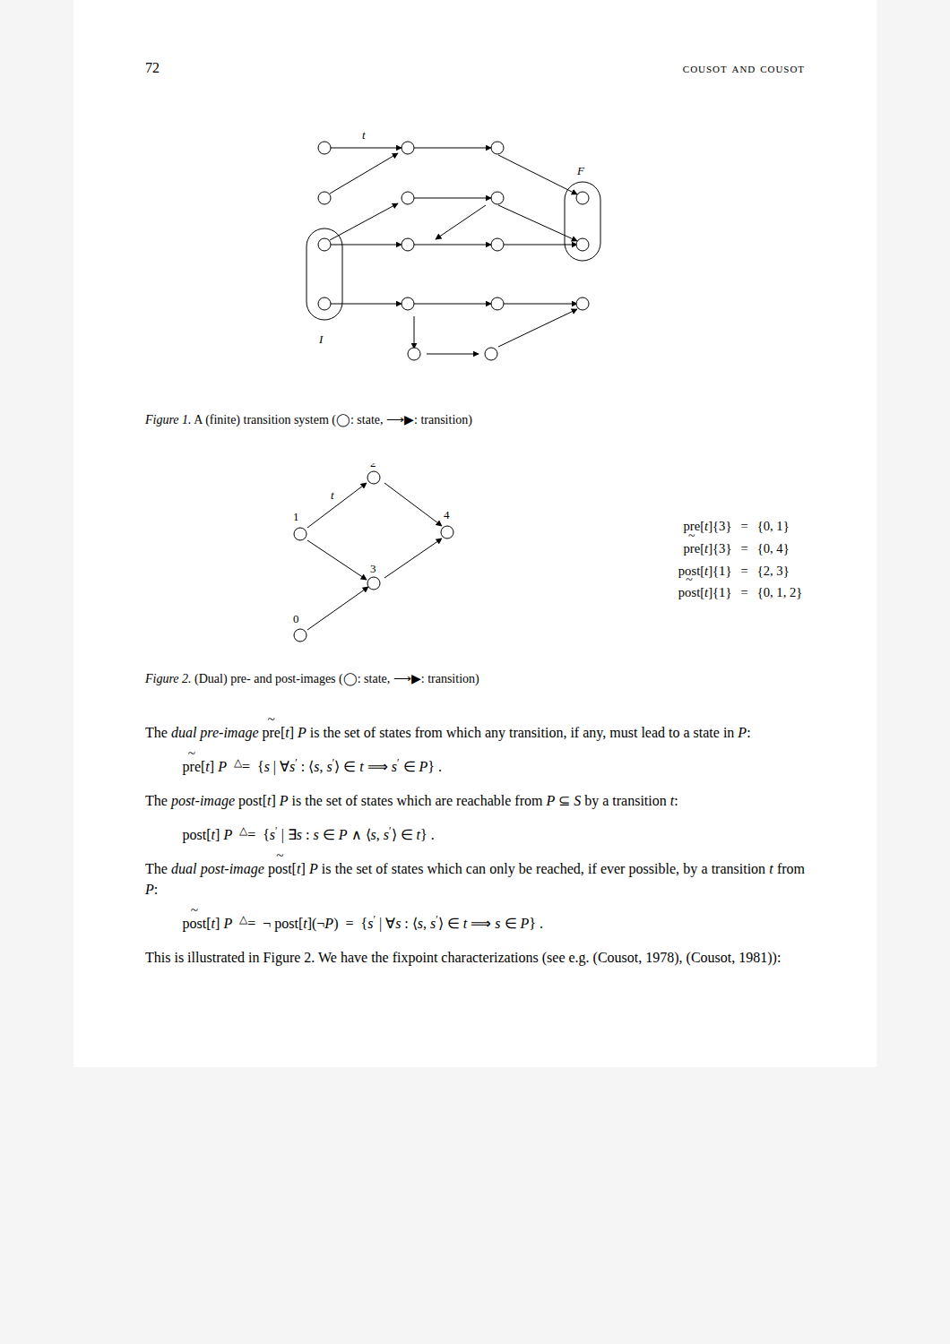72 cousot and cousot
t I F
Figure 1. A (finite) transition system (◯: state, ⟶▶: transition)
2 1 4 3 0 t
| pre [ t ]{3} | = | {0, 1} |
| ~ pre [ t ]{3} | = | {0, 4} |
| post [ t ]{1} | = | {2, 3} |
| ~ post [ t ]{1} | = | {0, 1, 2} |
Figure 2. (Dual) pre- and post-images (◯: state, ⟶▶: transition)
The dual pre-image ~pre[t] P is the set of states from which any transition, if any, must lead to a state in P:
~pre[t] P △= {s | ∀s′ : ⟨s, s′⟩ ∈ t ⟹ s′ ∈ P} .
The post-image post[t] P is the set of states which are reachable from P ⊆ S by a transition t:
post[t] P △= {s′ | ∃s : s ∈ P ∧ ⟨s, s′⟩ ∈ t} .
The dual post-image ~post[t] P is the set of states which can only be reached, if ever possible, by a transition t from P:
~post[t] P △= ¬ post[t](¬P) = {s′ | ∀s : ⟨s, s′⟩ ∈ t ⟹ s ∈ P} .
This is illustrated in Figure 2. We have the fixpoint characterizations (see e.g. (Cousot, 1978), (Cousot, 1981)):